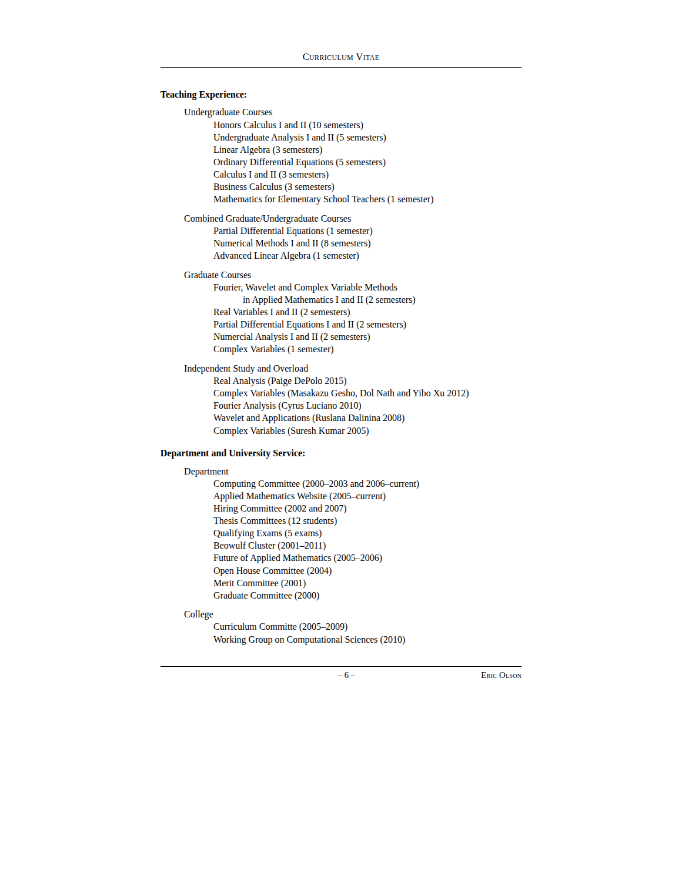Curriculum Vitae
Teaching Experience:
Undergraduate Courses
Honors Calculus I and II (10 semesters)
Undergraduate Analysis I and II (5 semesters)
Linear Algebra (3 semesters)
Ordinary Differential Equations (5 semesters)
Calculus I and II (3 semesters)
Business Calculus (3 semesters)
Mathematics for Elementary School Teachers (1 semester)
Combined Graduate/Undergraduate Courses
Partial Differential Equations (1 semester)
Numerical Methods I and II (8 semesters)
Advanced Linear Algebra (1 semester)
Graduate Courses
Fourier, Wavelet and Complex Variable Methods
in Applied Mathematics I and II (2 semesters)
Real Variables I and II (2 semesters)
Partial Differential Equations I and II (2 semesters)
Numercial Analysis I and II (2 semesters)
Complex Variables (1 semester)
Independent Study and Overload
Real Analysis (Paige DePolo 2015)
Complex Variables (Masakazu Gesho, Dol Nath and Yibo Xu 2012)
Fourier Analysis (Cyrus Luciano 2010)
Wavelet and Applications (Ruslana Dalinina 2008)
Complex Variables (Suresh Kumar 2005)
Department and University Service:
Department
Computing Committee (2000–2003 and 2006–current)
Applied Mathematics Website (2005–current)
Hiring Committee (2002 and 2007)
Thesis Committees (12 students)
Qualifying Exams (5 exams)
Beowulf Cluster (2001–2011)
Future of Applied Mathematics (2005–2006)
Open House Committee (2004)
Merit Committee (2001)
Graduate Committee (2000)
College
Curriculum Committe (2005–2009)
Working Group on Computational Sciences (2010)
– 6 –
Eric Olson